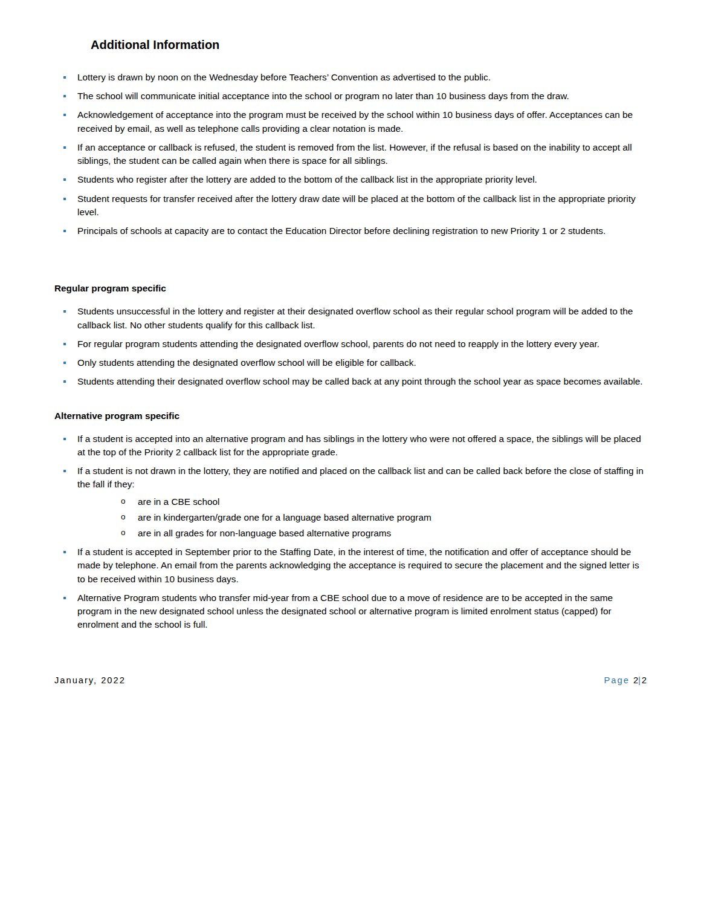Additional Information
Lottery is drawn by noon on the Wednesday before Teachers’ Convention as advertised to the public.
The school will communicate initial acceptance into the school or program no later than 10 business days from the draw.
Acknowledgement of acceptance into the program must be received by the school within 10 business days of offer. Acceptances can be received by email, as well as telephone calls providing a clear notation is made.
If an acceptance or callback is refused, the student is removed from the list. However, if the refusal is based on the inability to accept all siblings, the student can be called again when there is space for all siblings.
Students who register after the lottery are added to the bottom of the callback list in the appropriate priority level.
Student requests for transfer received after the lottery draw date will be placed at the bottom of the callback list in the appropriate priority level.
Principals of schools at capacity are to contact the Education Director before declining registration to new Priority 1 or 2 students.
Regular program specific
Students unsuccessful in the lottery and register at their designated overflow school as their regular school program will be added to the callback list. No other students qualify for this callback list.
For regular program students attending the designated overflow school, parents do not need to reapply in the lottery every year.
Only students attending the designated overflow school will be eligible for callback.
Students attending their designated overflow school may be called back at any point through the school year as space becomes available.
Alternative program specific
If a student is accepted into an alternative program and has siblings in the lottery who were not offered a space, the siblings will be placed at the top of the Priority 2 callback list for the appropriate grade.
If a student is not drawn in the lottery, they are notified and placed on the callback list and can be called back before the close of staffing in the fall if they:
are in a CBE school
are in kindergarten/grade one for a language based alternative program
are in all grades for non-language based alternative programs
If a student is accepted in September prior to the Staffing Date, in the interest of time, the notification and offer of acceptance should be made by telephone. An email from the parents acknowledging the acceptance is required to secure the placement and the signed letter is to be received within 10 business days.
Alternative Program students who transfer mid-year from a CBE school due to a move of residence are to be accepted in the same program in the new designated school unless the designated school or alternative program is limited enrolment status (capped) for enrolment and the school is full.
January, 2022 Page 2|2